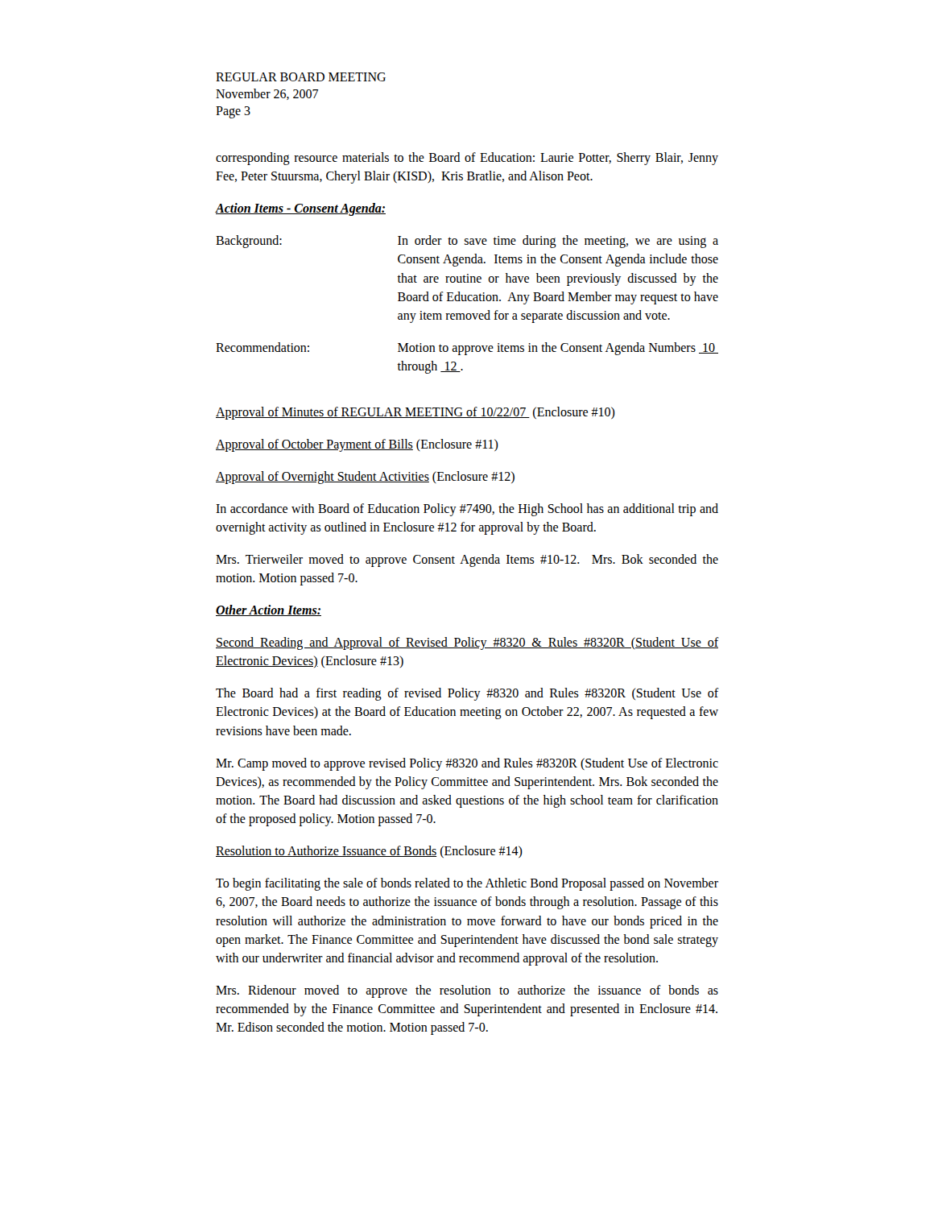REGULAR BOARD MEETING
November 26, 2007
Page 3
corresponding resource materials to the Board of Education: Laurie Potter, Sherry Blair, Jenny Fee, Peter Stuursma, Cheryl Blair (KISD), Kris Bratlie, and Alison Peot.
Action Items - Consent Agenda:
| Background: | In order to save time during the meeting, we are using a Consent Agenda. Items in the Consent Agenda include those that are routine or have been previously discussed by the Board of Education. Any Board Member may request to have any item removed for a separate discussion and vote. |
| Recommendation: | Motion to approve items in the Consent Agenda Numbers 10 through 12 . |
Approval of Minutes of REGULAR MEETING of 10/22/07 (Enclosure #10)
Approval of October Payment of Bills (Enclosure #11)
Approval of Overnight Student Activities (Enclosure #12)
In accordance with Board of Education Policy #7490, the High School has an additional trip and overnight activity as outlined in Enclosure #12 for approval by the Board.
Mrs. Trierweiler moved to approve Consent Agenda Items #10-12. Mrs. Bok seconded the motion. Motion passed 7-0.
Other Action Items:
Second Reading and Approval of Revised Policy #8320 & Rules #8320R (Student Use of Electronic Devices) (Enclosure #13)
The Board had a first reading of revised Policy #8320 and Rules #8320R (Student Use of Electronic Devices) at the Board of Education meeting on October 22, 2007. As requested a few revisions have been made.
Mr. Camp moved to approve revised Policy #8320 and Rules #8320R (Student Use of Electronic Devices), as recommended by the Policy Committee and Superintendent. Mrs. Bok seconded the motion. The Board had discussion and asked questions of the high school team for clarification of the proposed policy. Motion passed 7-0.
Resolution to Authorize Issuance of Bonds (Enclosure #14)
To begin facilitating the sale of bonds related to the Athletic Bond Proposal passed on November 6, 2007, the Board needs to authorize the issuance of bonds through a resolution. Passage of this resolution will authorize the administration to move forward to have our bonds priced in the open market. The Finance Committee and Superintendent have discussed the bond sale strategy with our underwriter and financial advisor and recommend approval of the resolution.
Mrs. Ridenour moved to approve the resolution to authorize the issuance of bonds as recommended by the Finance Committee and Superintendent and presented in Enclosure #14. Mr. Edison seconded the motion. Motion passed 7-0.